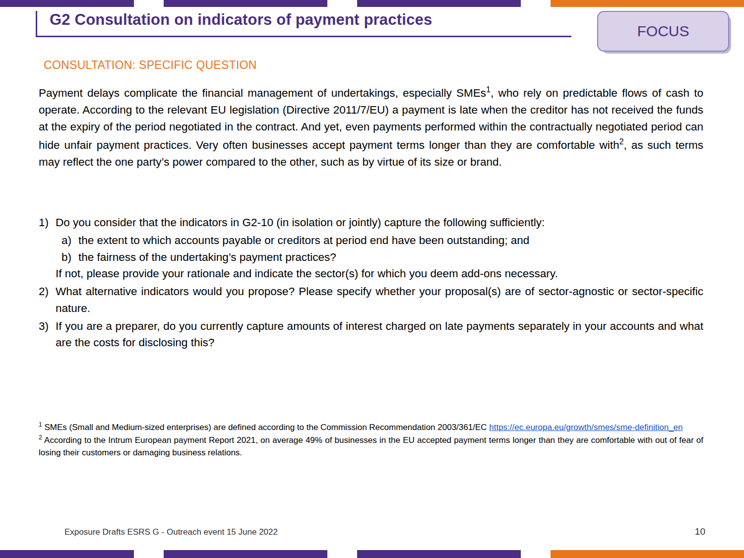G2 Consultation on indicators of payment practices
FOCUS
CONSULTATION: SPECIFIC QUESTION
Payment delays complicate the financial management of undertakings, especially SMEs1, who rely on predictable flows of cash to operate. According to the relevant EU legislation (Directive 2011/7/EU) a payment is late when the creditor has not received the funds at the expiry of the period negotiated in the contract. And yet, even payments performed within the contractually negotiated period can hide unfair payment practices. Very often businesses accept payment terms longer than they are comfortable with2, as such terms may reflect the one party’s power compared to the other, such as by virtue of its size or brand.
1)
Do you consider that the indicators in G2-10 (in isolation or jointly) capture the following sufficiently:
a)
the extent to which accounts payable or creditors at period end have been outstanding; and
b)
the fairness of the undertaking’s payment practices?
If not, please provide your rationale and indicate the sector(s) for which you deem add-ons necessary.
2)
What alternative indicators would you propose? Please specify whether your proposal(s) are of sector-agnostic or sector-specific nature.
3)
If you are a preparer, do you currently capture amounts of interest charged on late payments separately in your accounts and what are the costs for disclosing this?
1 SMEs (Small and Medium-sized enterprises) are defined according to the Commission Recommendation 2003/361/EC https://ec.europa.eu/growth/smes/sme-definition_en
2 According to the Intrum European payment Report 2021, on average 49% of businesses in the EU accepted payment terms longer than they are comfortable with out of fear of losing their customers or damaging business relations.
Exposure Drafts ESRS G - Outreach event 15 June 2022
10